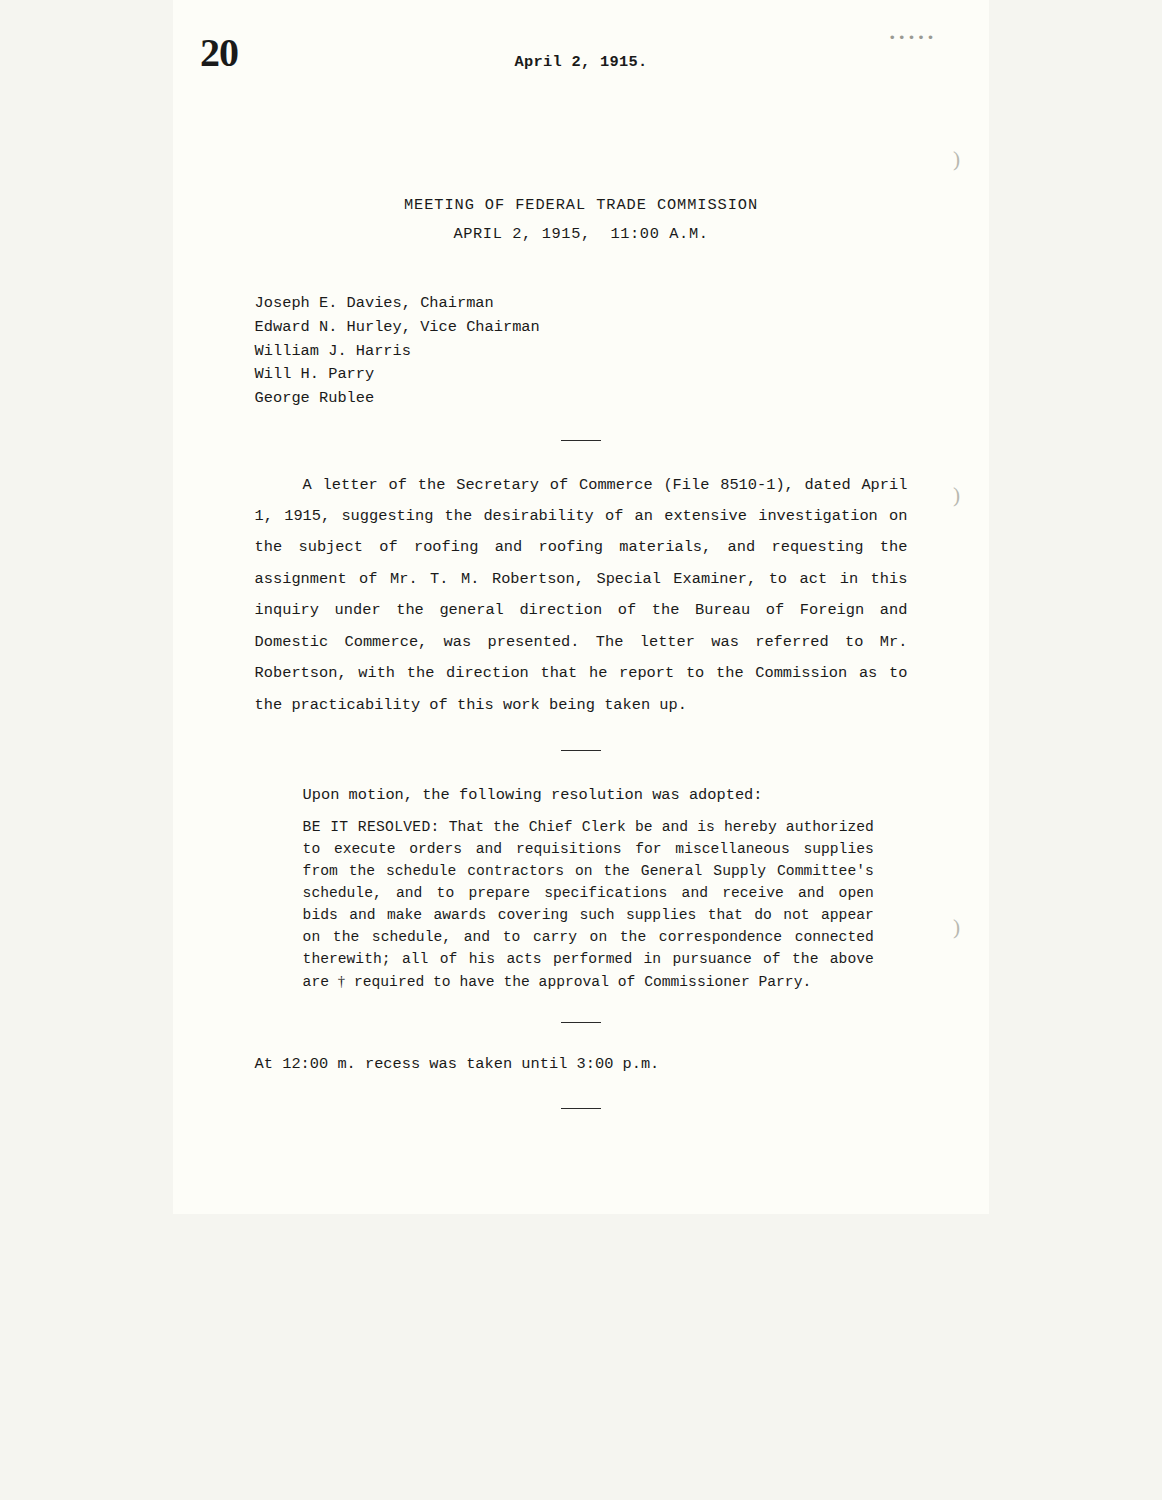20
•••••
April 2, 1915.
)
)
)
MEETING OF FEDERAL TRADE COMMISSION
APRIL 2, 1915, 11:00 A.M.
Joseph E. Davies, Chairman
Edward N. Hurley, Vice Chairman
William J. Harris
Will H. Parry
George Rublee
A letter of the Secretary of Commerce (File 8510-1), dated April 1, 1915, suggesting the desirability of an extensive investigation on the subject of roofing and roofing materials, and requesting the assignment of Mr. T. M. Robertson, Special Examiner, to act in this inquiry under the general direction of the Bureau of Foreign and Domestic Commerce, was presented. The letter was referred to Mr. Robertson, with the direction that he report to the Commission as to the practicability of this work being taken up.
Upon motion, the following resolution was adopted:
BE IT RESOLVED: That the Chief Clerk be and is hereby authorized to execute orders and requisitions for miscellaneous supplies from the schedule contractors on the General Supply Committee's schedule, and to prepare specifications and receive and open bids and make awards covering such supplies that do not appear on the schedule, and to carry on the correspondence connected therewith; all of his acts performed in pursuance of the above are † required to have the approval of Commissioner Parry.
At 12:00 m. recess was taken until 3:00 p.m.